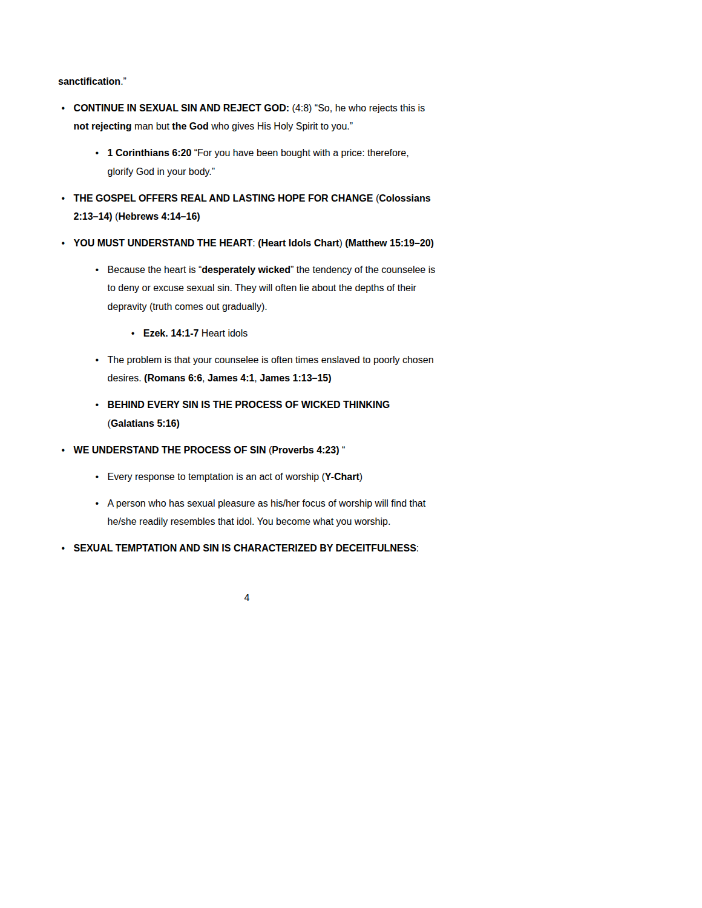sanctification.”
CONTINUE IN SEXUAL SIN AND REJECT GOD: (4:8) “So, he who rejects this is not rejecting man but the God who gives His Holy Spirit to you.”
1 Corinthians 6:20 “For you have been bought with a price: therefore, glorify God in your body.”
THE GOSPEL OFFERS REAL AND LASTING HOPE FOR CHANGE (Colossians 2:13–14) (Hebrews 4:14–16)
YOU MUST UNDERSTAND THE HEART: (Heart Idols Chart) (Matthew 15:19–20)
Because the heart is “desperately wicked” the tendency of the counselee is to deny or excuse sexual sin. They will often lie about the depths of their depravity (truth comes out gradually).
Ezek. 14:1-7 Heart idols
The problem is that your counselee is often times enslaved to poorly chosen desires. (Romans 6:6, James 4:1, James 1:13–15)
BEHIND EVERY SIN IS THE PROCESS OF WICKED THINKING (Galatians 5:16)
WE UNDERSTAND THE PROCESS OF SIN (Proverbs 4:23) “
Every response to temptation is an act of worship (Y-Chart)
A person who has sexual pleasure as his/her focus of worship will find that he/she readily resembles that idol. You become what you worship.
SEXUAL TEMPTATION AND SIN IS CHARACTERIZED BY DECEITFULNESS:
4